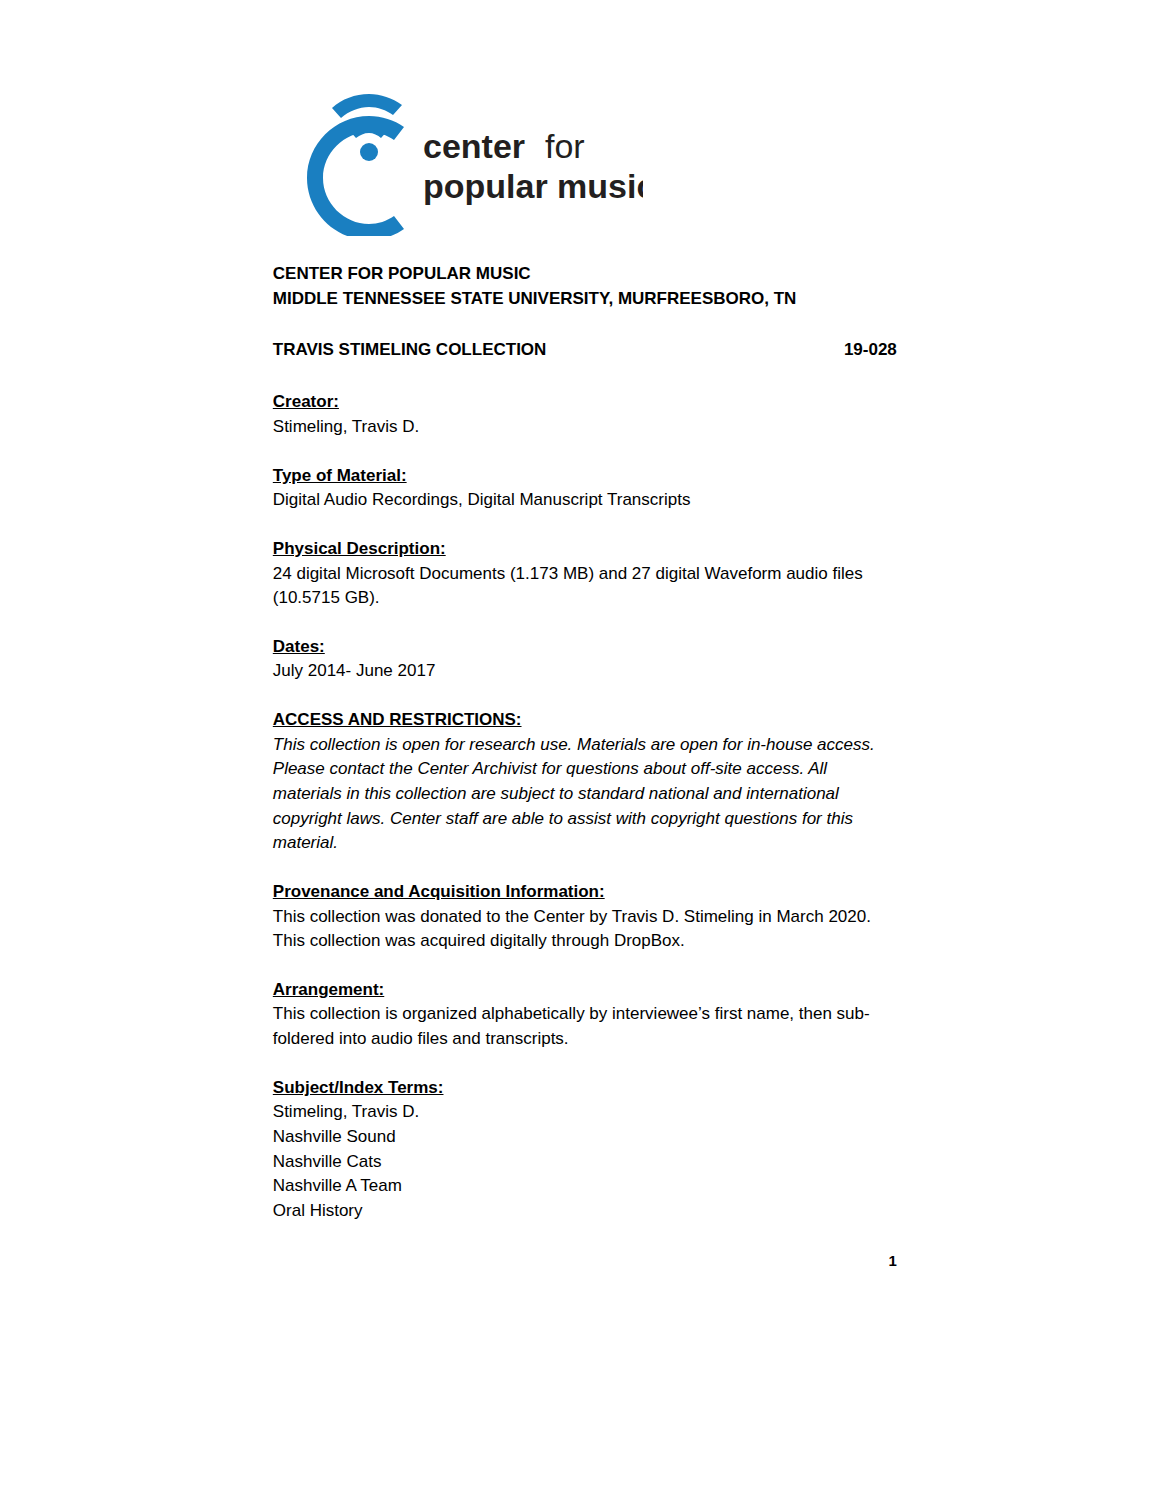Center for Popular Music center for popular music
CENTER FOR POPULAR MUSIC
MIDDLE TENNESSEE STATE UNIVERSITY, MURFREESBORO, TN
TRAVIS STIMELING COLLECTION
19-028
Creator:
Stimeling, Travis D.
Type of Material:
Digital Audio Recordings, Digital Manuscript Transcripts
Physical Description:
24 digital Microsoft Documents (1.173 MB) and 27 digital Waveform audio files (10.5715 GB).
Dates:
July 2014- June 2017
ACCESS AND RESTRICTIONS:
This collection is open for research use. Materials are open for in-house access. Please contact the Center Archivist for questions about off-site access. All materials in this collection are subject to standard national and international copyright laws. Center staff are able to assist with copyright questions for this material.
Provenance and Acquisition Information:
This collection was donated to the Center by Travis D. Stimeling in March 2020. This collection was acquired digitally through DropBox.
Arrangement:
This collection is organized alphabetically by interviewee’s first name, then sub-foldered into audio files and transcripts.
Subject/Index Terms:
Stimeling, Travis D.
Nashville Sound
Nashville Cats
Nashville A Team
Oral History
1